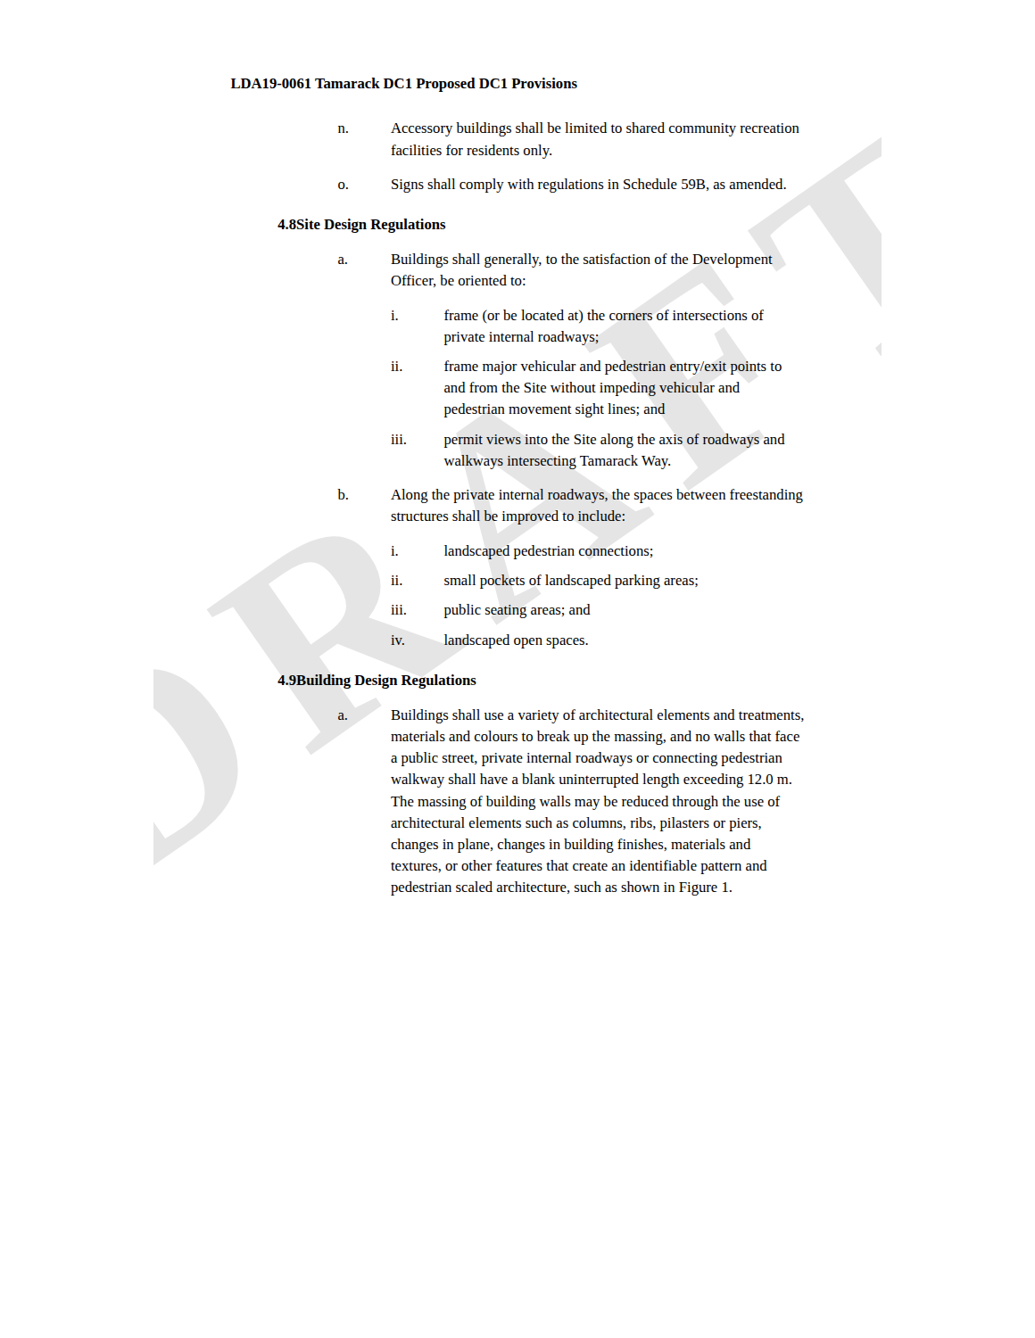DRAFT
LDA19-0061 Tamarack DC1 Proposed DC1 Provisions
n.
Accessory buildings shall be limited to shared community recreation facilities for residents only.
o.
Signs shall comply with regulations in Schedule 59B, as amended.
4.8
Site Design Regulations
a.
Buildings shall generally, to the satisfaction of the Development Officer, be oriented to:
i.
frame (or be located at) the corners of intersections of private internal roadways;
ii.
frame major vehicular and pedestrian entry/exit points to and from the Site without impeding vehicular and pedestrian movement sight lines; and
iii.
permit views into the Site along the axis of roadways and walkways intersecting Tamarack Way.
b.
Along the private internal roadways, the spaces between freestanding structures shall be improved to include:
i.
landscaped pedestrian connections;
ii.
small pockets of landscaped parking areas;
iii.
public seating areas; and
iv.
landscaped open spaces.
4.9
Building Design Regulations
a.
Buildings shall use a variety of architectural elements and treatments, materials and colours to break up the massing, and no walls that face a public street, private internal roadways or connecting pedestrian walkway shall have a blank uninterrupted length exceeding 12.0 m. The massing of building walls may be reduced through the use of architectural elements such as columns, ribs, pilasters or piers, changes in plane, changes in building finishes, materials and textures, or other features that create an identifiable pattern and pedestrian scaled architecture, such as shown in Figure 1.